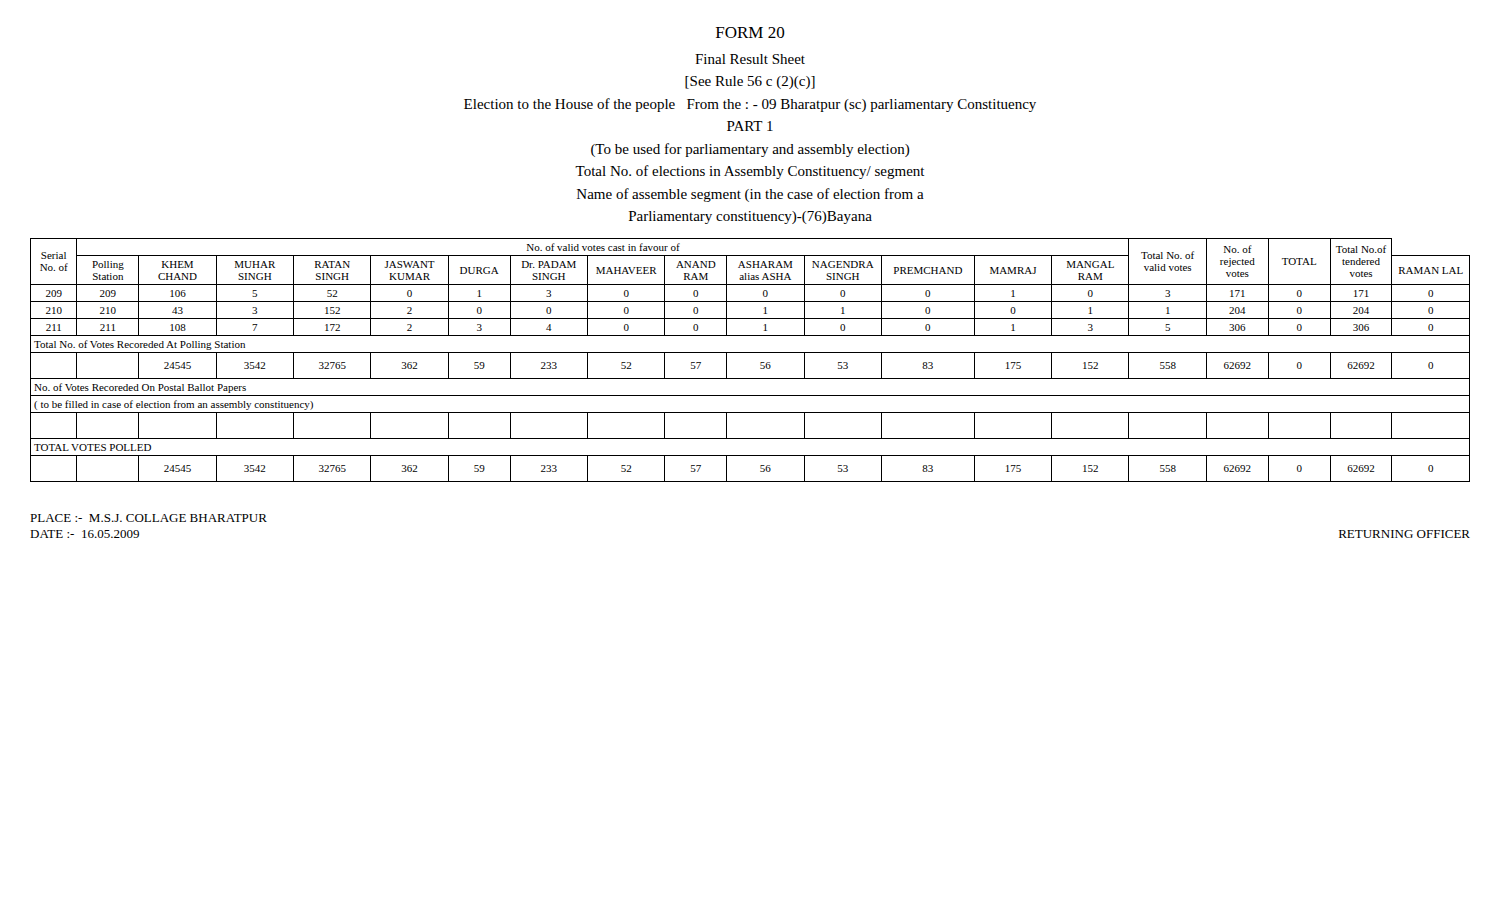FORM 20
Final Result Sheet
[See Rule 56 c (2)(c)]
Election to the House of the people From the : - 09 Bharatpur (sc) parliamentary Constituency
PART 1
(To be used for parliamentary and assembly election)
Total No. of elections in Assembly Constituency/ segment
Name of assemble segment (in the case of election from a
Parliamentary constituency)-(76)Bayana
| Serial No. of | No. of valid votes cast in favour of | Total No. of valid votes | No. of rejected votes | TOTAL | Total No.of tendered votes |
| --- | --- | --- | --- | --- | --- |
| Polling Station | KHEM CHAND | MUHAR SINGH | RATAN SINGH | JASWANT KUMAR | DURGA | Dr. PADAM SINGH | MAHAVEER | ANAND RAM | ASHARAM alias ASHA | NAGENDRA SINGH | PREMCHAND | MAMRAJ | MANGAL RAM | RAMAN LAL |
| 209 | 209 | 106 | 5 | 52 | 0 | 1 | 3 | 0 | 0 | 0 | 0 | 0 | 1 | 0 | 3 | 171 | 0 | 171 | 0 |
| 210 | 210 | 43 | 3 | 152 | 2 | 0 | 0 | 0 | 0 | 1 | 1 | 0 | 0 | 1 | 1 | 204 | 0 | 204 | 0 |
| 211 | 211 | 108 | 7 | 172 | 2 | 3 | 4 | 0 | 0 | 1 | 0 | 0 | 1 | 3 | 5 | 306 | 0 | 306 | 0 |
| Total No. of Votes Recoreded At Polling Station |
| | | 24545 | 3542 | 32765 | 362 | 59 | 233 | 52 | 57 | 56 | 53 | 83 | 175 | 152 | 558 | 62692 | 0 | 62692 | 0 |
| No. of Votes Recoreded On Postal Ballot Papers |
| ( to be filled in case of election from an assembly constituency) |
| TOTAL VOTES POLLED |
| | | 24545 | 3542 | 32765 | 362 | 59 | 233 | 52 | 57 | 56 | 53 | 83 | 175 | 152 | 558 | 62692 | 0 | 62692 | 0 |
PLACE :- M.S.J. COLLAGE BHARATPUR
DATE :- 16.05.2009
RETURNING OFFICER